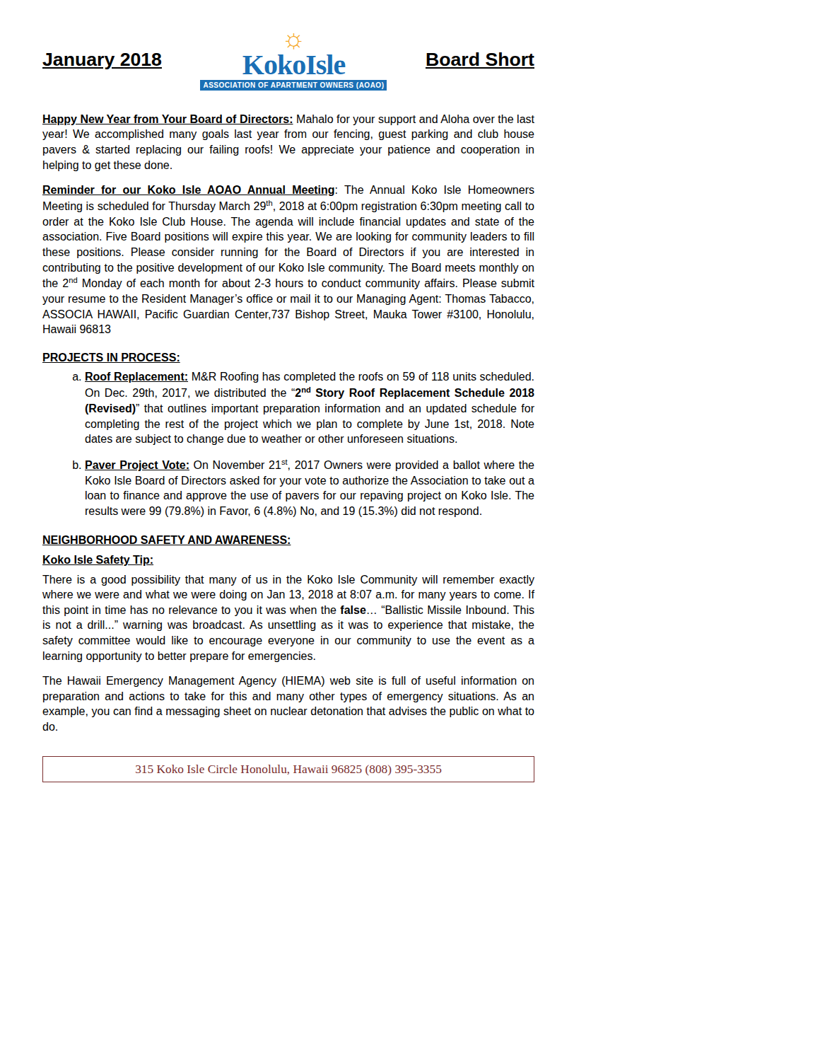January 2018
☼
Koko Isle
ASSOCIATION OF APARTMENT OWNERS (AOAO)
Board Short
Happy New Year from Your Board of Directors: Mahalo for your support and Aloha over the last year! We accomplished many goals last year from our fencing, guest parking and club house pavers & started replacing our failing roofs! We appreciate your patience and cooperation in helping to get these done.
Reminder for our Koko Isle AOAO Annual Meeting: The Annual Koko Isle Homeowners Meeting is scheduled for Thursday March 29th, 2018 at 6:00pm registration 6:30pm meeting call to order at the Koko Isle Club House. The agenda will include financial updates and state of the association. Five Board positions will expire this year. We are looking for community leaders to fill these positions. Please consider running for the Board of Directors if you are interested in contributing to the positive development of our Koko Isle community. The Board meets monthly on the 2nd Monday of each month for about 2-3 hours to conduct community affairs. Please submit your resume to the Resident Manager’s office or mail it to our Managing Agent: Thomas Tabacco, ASSOCIA HAWAII, Pacific Guardian Center,737 Bishop Street, Mauka Tower #3100, Honolulu, Hawaii 96813
PROJECTS IN PROCESS:
Roof Replacement: M&R Roofing has completed the roofs on 59 of 118 units scheduled. On Dec. 29th, 2017, we distributed the “2nd Story Roof Replacement Schedule 2018 (Revised)” that outlines important preparation information and an updated schedule for completing the rest of the project which we plan to complete by June 1st, 2018. Note dates are subject to change due to weather or other unforeseen situations.
Paver Project Vote: On November 21st, 2017 Owners were provided a ballot where the Koko Isle Board of Directors asked for your vote to authorize the Association to take out a loan to finance and approve the use of pavers for our repaving project on Koko Isle. The results were 99 (79.8%) in Favor, 6 (4.8%) No, and 19 (15.3%) did not respond.
NEIGHBORHOOD SAFETY AND AWARENESS:
Koko Isle Safety Tip:
There is a good possibility that many of us in the Koko Isle Community will remember exactly where we were and what we were doing on Jan 13, 2018 at 8:07 a.m. for many years to come. If this point in time has no relevance to you it was when the false… “Ballistic Missile Inbound. This is not a drill...” warning was broadcast. As unsettling as it was to experience that mistake, the safety committee would like to encourage everyone in our community to use the event as a learning opportunity to better prepare for emergencies.
The Hawaii Emergency Management Agency (HIEMA) web site is full of useful information on preparation and actions to take for this and many other types of emergency situations. As an example, you can find a messaging sheet on nuclear detonation that advises the public on what to do.
315 Koko Isle Circle Honolulu, Hawaii 96825 (808) 395-3355